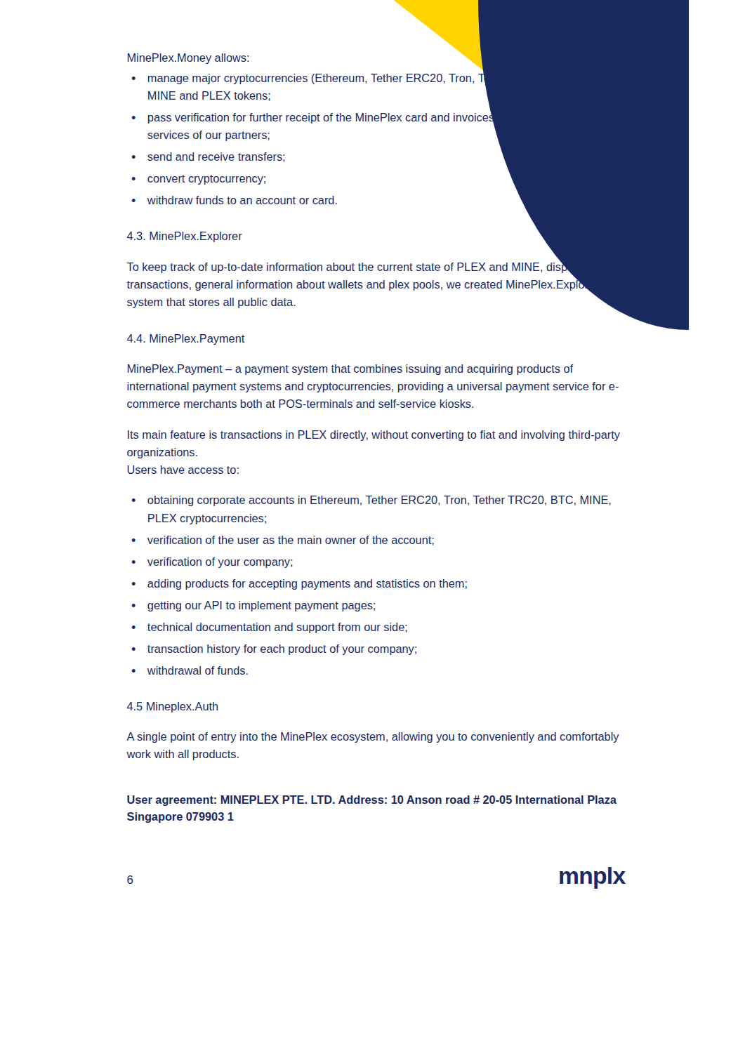MinePlex.Money allows:
manage major cryptocurrencies (Ethereum, Tether ERC20, Tron, Tether TRC20, BTC) and MINE and PLEX tokens;
pass verification for further receipt of the MinePlex card and invoices for it for payment in the services of our partners;
send and receive transfers;
convert cryptocurrency;
withdraw funds to an account or card.
4.3. MinePlex.Explorer
To keep track of up-to-date information about the current state of PLEX and MINE, display recent transactions, general information about wallets and plex pools, we created MinePlex.Explorer, a system that stores all public data.
4.4. MinePlex.Payment
MinePlex.Payment – a payment system that combines issuing and acquiring products of international payment systems and cryptocurrencies, providing a universal payment service for e-commerce merchants both at POS-terminals and self-service kiosks.
Its main feature is transactions in PLEX directly, without converting to fiat and involving third-party organizations.
Users have access to:
obtaining corporate accounts in Ethereum, Tether ERC20, Tron, Tether TRC20, BTC, MINE, PLEX cryptocurrencies;
verification of the user as the main owner of the account;
verification of your company;
adding products for accepting payments and statistics on them;
getting our API to implement payment pages;
technical documentation and support from our side;
transaction history for each product of your company;
withdrawal of funds.
4.5 Mineplex.Auth
A single point of entry into the MinePlex ecosystem, allowing you to conveniently and comfortably work with all products.
User agreement: MINEPLEX PTE. LTD. Address: 10 Anson road # 20-05 International Plaza Singapore 079903 1
6
mnplx